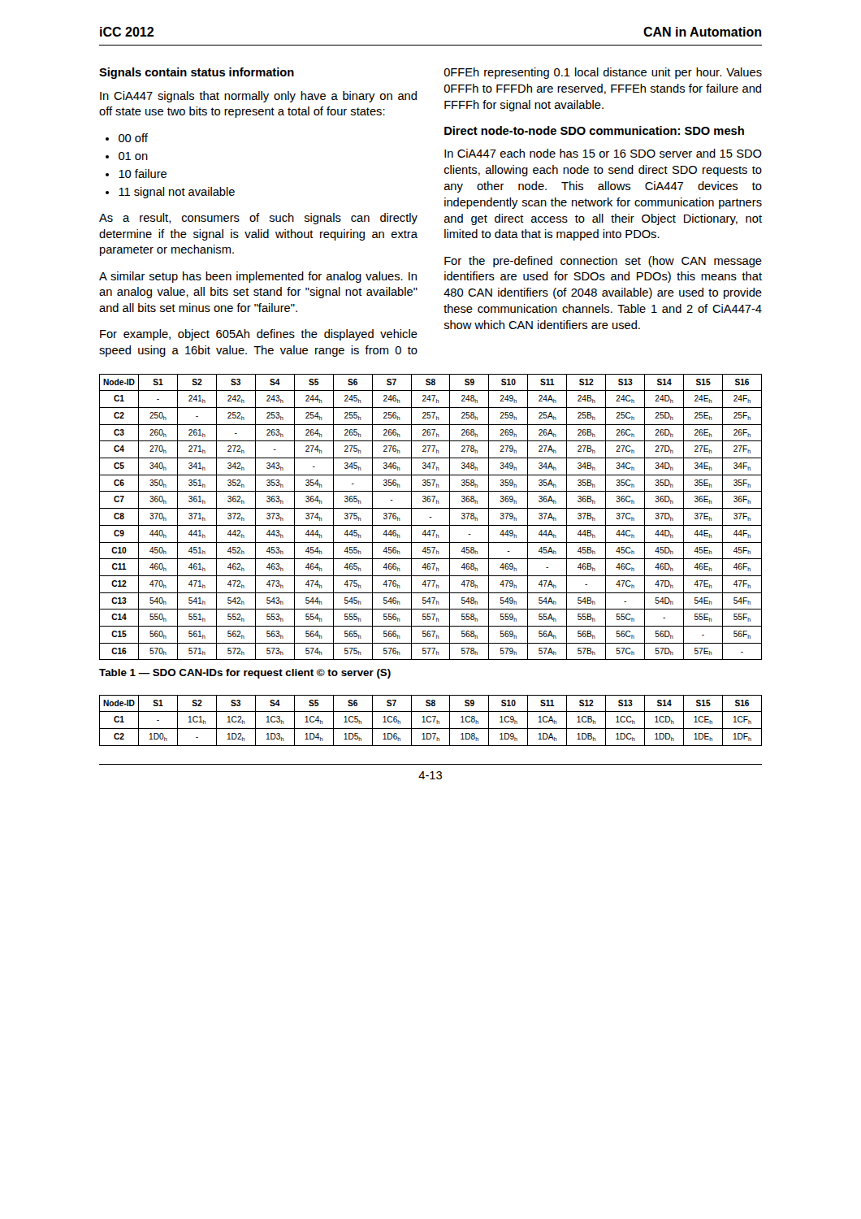iCC 2012 CAN in Automation
Signals contain status information
In CiA447 signals that normally only have a binary on and off state use two bits to represent a total of four states:
00 off
01 on
10 failure
11 signal not available
As a result, consumers of such signals can directly determine if the signal is valid without requiring an extra parameter or mechanism.
A similar setup has been implemented for analog values. In an analog value, all bits set stand for "signal not available" and all bits set minus one for "failure".
For example, object 605Ah defines the displayed vehicle speed using a 16bit value. The value range is from 0 to 0FFEh representing 0.1 local distance unit per hour. Values 0FFFh to FFFDh are reserved, FFFEh stands for failure and FFFFh for signal not available.
Direct node-to-node SDO communication: SDO mesh
In CiA447 each node has 15 or 16 SDO server and 15 SDO clients, allowing each node to send direct SDO requests to any other node. This allows CiA447 devices to independently scan the network for communication partners and get direct access to all their Object Dictionary, not limited to data that is mapped into PDOs.
For the pre-defined connection set (how CAN message identifiers are used for SDOs and PDOs) this means that 480 CAN identifiers (of 2048 available) are used to provide these communication channels. Table 1 and 2 of CiA447-4 show which CAN identifiers are used.
| Node-ID | S1 | S2 | S3 | S4 | S5 | S6 | S7 | S8 | S9 | S10 | S11 | S12 | S13 | S14 | S15 | S16 |
| --- | --- | --- | --- | --- | --- | --- | --- | --- | --- | --- | --- | --- | --- | --- | --- | --- |
| C1 | - | 241 h | 242 h | 243 h | 244 h | 245 h | 246 h | 247 h | 248 h | 249 h | 24A h | 24B h | 24C h | 24D h | 24E h | 24F h |
| C2 | 250 h | - | 252 h | 253 h | 254 h | 255 h | 256 h | 257 h | 258 h | 259 h | 25A h | 25B h | 25C h | 25D h | 25E h | 25F h |
| C3 | 260 h | 261 h | - | 263 h | 264 h | 265 h | 266 h | 267 h | 268 h | 269 h | 26A h | 26B h | 26C h | 26D h | 26E h | 26F h |
| C4 | 270 h | 271 h | 272 h | - | 274 h | 275 h | 276 h | 277 h | 278 h | 279 h | 27A h | 27B h | 27C h | 27D h | 27E h | 27F h |
| C5 | 340 h | 341 h | 342 h | 343 h | - | 345 h | 346 h | 347 h | 348 h | 349 h | 34A h | 34B h | 34C h | 34D h | 34E h | 34F h |
| C6 | 350 h | 351 h | 352 h | 353 h | 354 h | - | 356 h | 357 h | 358 h | 359 h | 35A h | 35B h | 35C h | 35D h | 35E h | 35F h |
| C7 | 360 h | 361 h | 362 h | 363 h | 364 h | 365 h | - | 367 h | 368 h | 369 h | 36A h | 36B h | 36C h | 36D h | 36E h | 36F h |
| C8 | 370 h | 371 h | 372 h | 373 h | 374 h | 375 h | 376 h | - | 378 h | 379 h | 37A h | 37B h | 37C h | 37D h | 37E h | 37F h |
| C9 | 440 h | 441 h | 442 h | 443 h | 444 h | 445 h | 446 h | 447 h | - | 449 h | 44A h | 44B h | 44C h | 44D h | 44E h | 44F h |
| C10 | 450 h | 451 h | 452 h | 453 h | 454 h | 455 h | 456 h | 457 h | 458 h | - | 45A h | 45B h | 45C h | 45D h | 45E h | 45F h |
| C11 | 460 h | 461 h | 462 h | 463 h | 464 h | 465 h | 466 h | 467 h | 468 h | 469 h | - | 46B h | 46C h | 46D h | 46E h | 46F h |
| C12 | 470 h | 471 h | 472 h | 473 h | 474 h | 475 h | 476 h | 477 h | 478 h | 479 h | 47A h | - | 47C h | 47D h | 47E h | 47F h |
| C13 | 540 h | 541 h | 542 h | 543 h | 544 h | 545 h | 546 h | 547 h | 548 h | 549 h | 54A h | 54B h | - | 54D h | 54E h | 54F h |
| C14 | 550 h | 551 h | 552 h | 553 h | 554 h | 555 h | 556 h | 557 h | 558 h | 559 h | 55A h | 55B h | 55C h | - | 55E h | 55F h |
| C15 | 560 h | 561 h | 562 h | 563 h | 564 h | 565 h | 566 h | 567 h | 568 h | 569 h | 56A h | 56B h | 56C h | 56D h | - | 56F h |
| C16 | 570 h | 571 h | 572 h | 573 h | 574 h | 575 h | 576 h | 577 h | 578 h | 579 h | 57A h | 57B h | 57C h | 57D h | 57E h | - |
Table 1 — SDO CAN-IDs for request client © to server (S)
| Node-ID | S1 | S2 | S3 | S4 | S5 | S6 | S7 | S8 | S9 | S10 | S11 | S12 | S13 | S14 | S15 | S16 |
| --- | --- | --- | --- | --- | --- | --- | --- | --- | --- | --- | --- | --- | --- | --- | --- | --- |
| C1 | - | 1C1 h | 1C2 h | 1C3 h | 1C4 h | 1C5 h | 1C6 h | 1C7 h | 1C8 h | 1C9 h | 1CA h | 1CB h | 1CC h | 1CD h | 1CE h | 1CF h |
| C2 | 1D0 h | - | 1D2 h | 1D3 h | 1D4 h | 1D5 h | 1D6 h | 1D7 h | 1D8 h | 1D9 h | 1DA h | 1DB h | 1DC h | 1DD h | 1DE h | 1DF h |
4-13